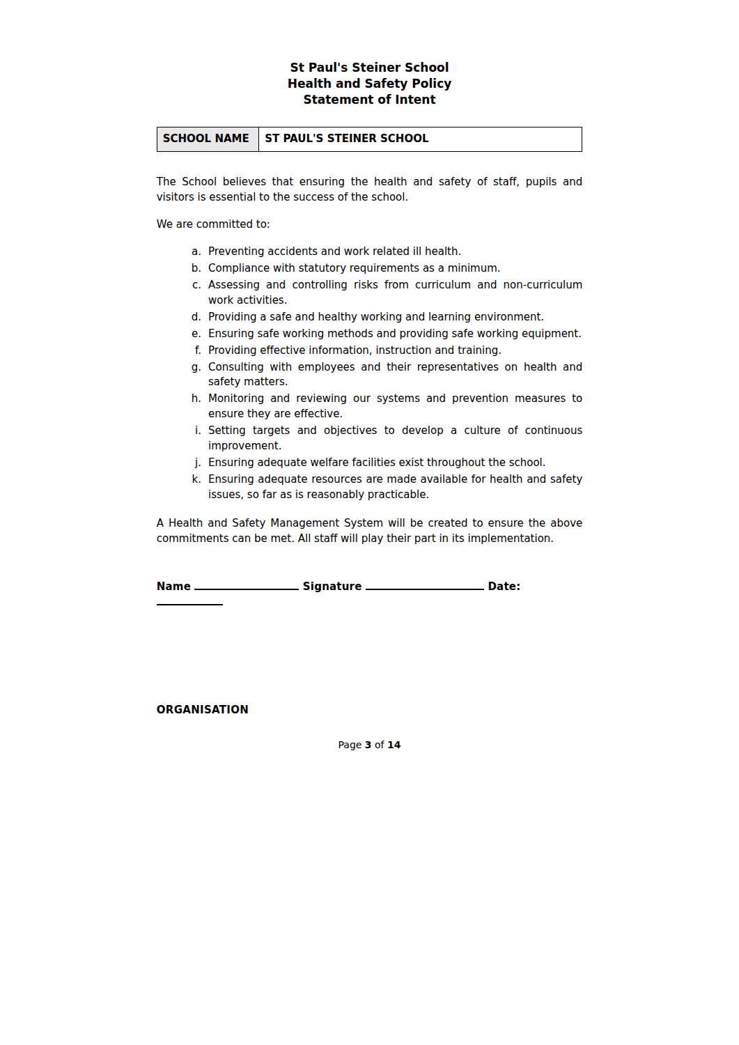St Paul's Steiner School
Health and Safety Policy
Statement of Intent
| SCHOOL NAME | ST PAUL'S STEINER SCHOOL |
The School believes that ensuring the health and safety of staff, pupils and visitors is essential to the success of the school.
We are committed to:
Preventing accidents and work related ill health.
Compliance with statutory requirements as a minimum.
Assessing and controlling risks from curriculum and non-curriculum work activities.
Providing a safe and healthy working and learning environment.
Ensuring safe working methods and providing safe working equipment.
Providing effective information, instruction and training.
Consulting with employees and their representatives on health and safety matters.
Monitoring and reviewing our systems and prevention measures to ensure they are effective.
Setting targets and objectives to develop a culture of continuous improvement.
Ensuring adequate welfare facilities exist throughout the school.
Ensuring adequate resources are made available for health and safety issues, so far as is reasonably practicable.
A Health and Safety Management System will be created to ensure the above commitments can be met. All staff will play their part in its implementation.
Name Signature Date:
ORGANISATION
Page 3 of 14